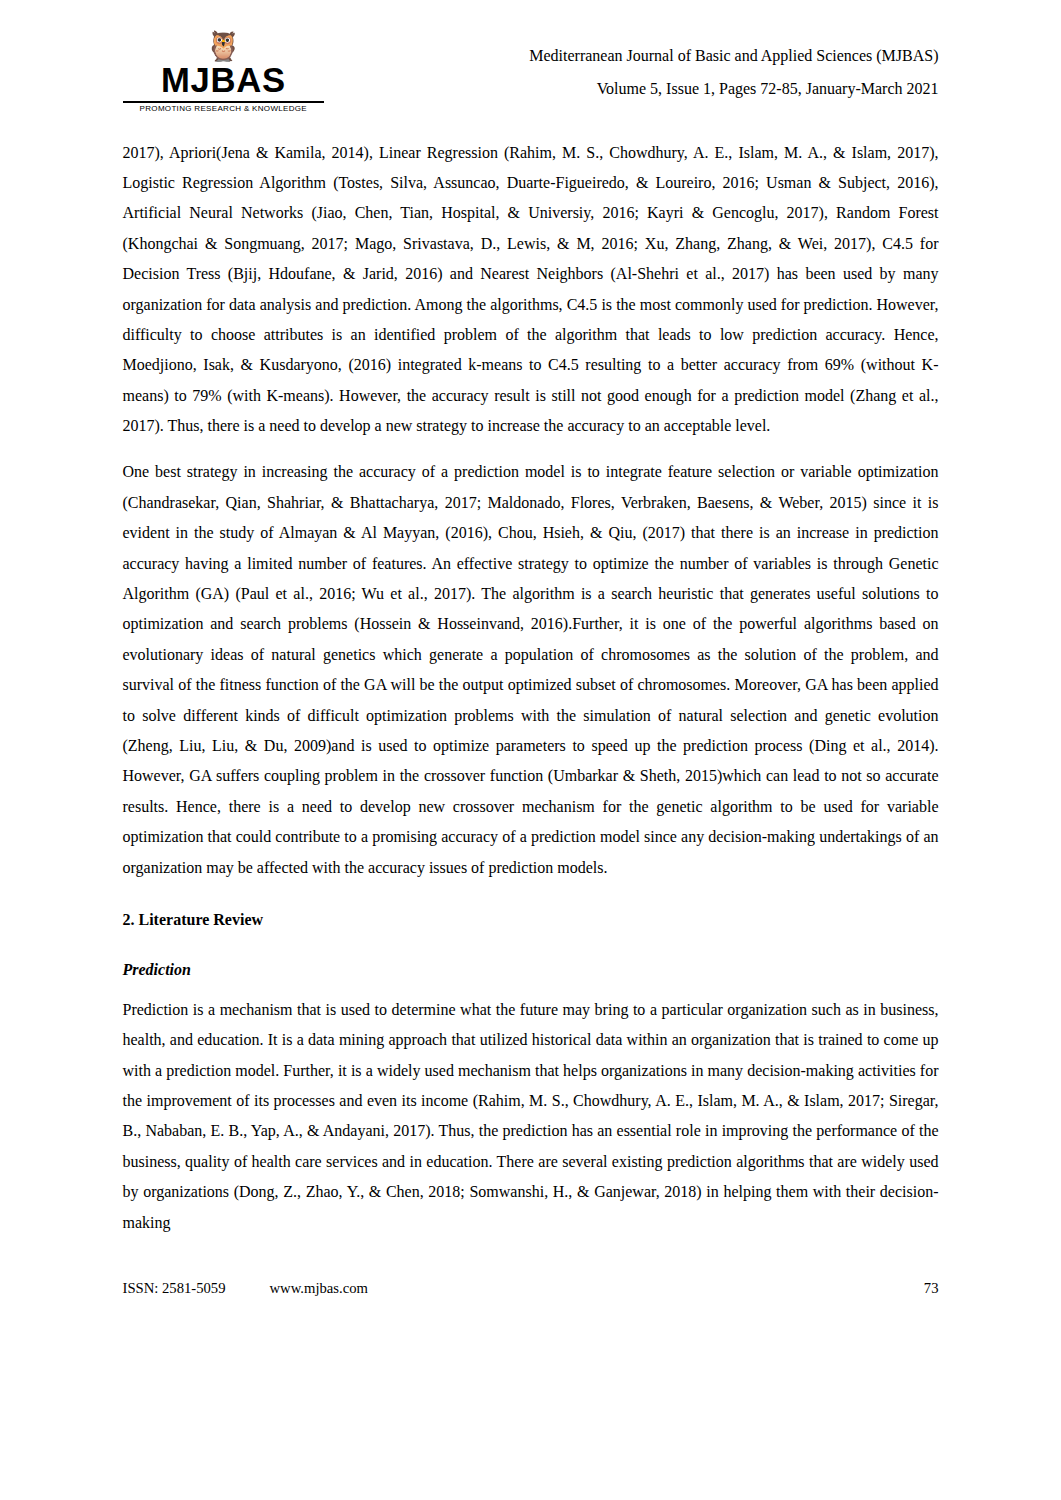🦉 MJBAS PROMOTING RESEARCH & KNOWLEDGE
Mediterranean Journal of Basic and Applied Sciences (MJBAS)
Volume 5, Issue 1, Pages 72-85, January-March 2021
2017), Apriori(Jena & Kamila, 2014), Linear Regression (Rahim, M. S., Chowdhury, A. E., Islam, M. A., & Islam, 2017), Logistic Regression Algorithm (Tostes, Silva, Assuncao, Duarte-Figueiredo, & Loureiro, 2016; Usman & Subject, 2016), Artificial Neural Networks (Jiao, Chen, Tian, Hospital, & Universiy, 2016; Kayri & Gencoglu, 2017), Random Forest (Khongchai & Songmuang, 2017; Mago, Srivastava, D., Lewis, & M, 2016; Xu, Zhang, Zhang, & Wei, 2017), C4.5 for Decision Tress (Bjij, Hdoufane, & Jarid, 2016) and Nearest Neighbors (Al-Shehri et al., 2017) has been used by many organization for data analysis and prediction. Among the algorithms, C4.5 is the most commonly used for prediction. However, difficulty to choose attributes is an identified problem of the algorithm that leads to low prediction accuracy. Hence, Moedjiono, Isak, & Kusdaryono, (2016) integrated k-means to C4.5 resulting to a better accuracy from 69% (without K-means) to 79% (with K-means). However, the accuracy result is still not good enough for a prediction model (Zhang et al., 2017). Thus, there is a need to develop a new strategy to increase the accuracy to an acceptable level.
One best strategy in increasing the accuracy of a prediction model is to integrate feature selection or variable optimization (Chandrasekar, Qian, Shahriar, & Bhattacharya, 2017; Maldonado, Flores, Verbraken, Baesens, & Weber, 2015) since it is evident in the study of Almayan & Al Mayyan, (2016), Chou, Hsieh, & Qiu, (2017) that there is an increase in prediction accuracy having a limited number of features. An effective strategy to optimize the number of variables is through Genetic Algorithm (GA) (Paul et al., 2016; Wu et al., 2017). The algorithm is a search heuristic that generates useful solutions to optimization and search problems (Hossein & Hosseinvand, 2016).Further, it is one of the powerful algorithms based on evolutionary ideas of natural genetics which generate a population of chromosomes as the solution of the problem, and survival of the fitness function of the GA will be the output optimized subset of chromosomes. Moreover, GA has been applied to solve different kinds of difficult optimization problems with the simulation of natural selection and genetic evolution (Zheng, Liu, Liu, & Du, 2009)and is used to optimize parameters to speed up the prediction process (Ding et al., 2014). However, GA suffers coupling problem in the crossover function (Umbarkar & Sheth, 2015)which can lead to not so accurate results. Hence, there is a need to develop new crossover mechanism for the genetic algorithm to be used for variable optimization that could contribute to a promising accuracy of a prediction model since any decision-making undertakings of an organization may be affected with the accuracy issues of prediction models.
2. Literature Review
Prediction
Prediction is a mechanism that is used to determine what the future may bring to a particular organization such as in business, health, and education. It is a data mining approach that utilized historical data within an organization that is trained to come up with a prediction model. Further, it is a widely used mechanism that helps organizations in many decision-making activities for the improvement of its processes and even its income (Rahim, M. S., Chowdhury, A. E., Islam, M. A., & Islam, 2017; Siregar, B., Nababan, E. B., Yap, A., & Andayani, 2017). Thus, the prediction has an essential role in improving the performance of the business, quality of health care services and in education. There are several existing prediction algorithms that are widely used by organizations (Dong, Z., Zhao, Y., & Chen, 2018; Somwanshi, H., & Ganjewar, 2018) in helping them with their decision-making
ISSN: 2581-5059 www.mjbas.com 73